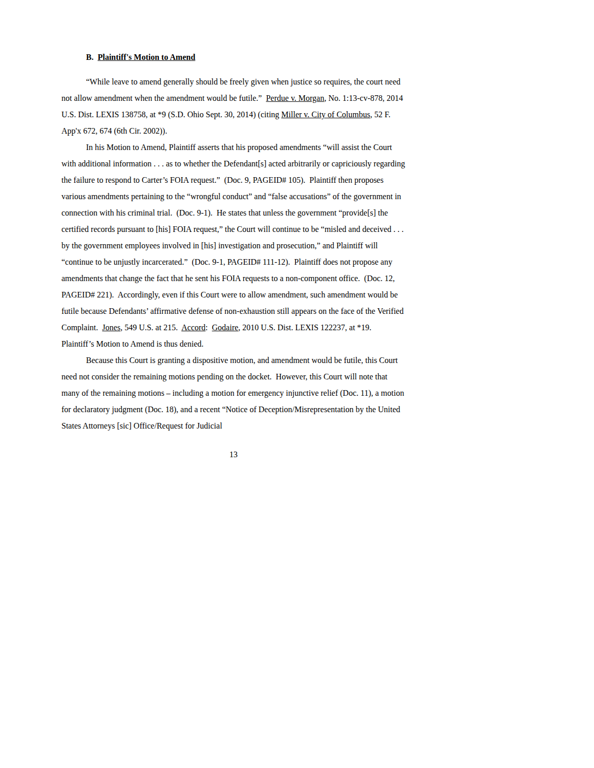B. Plaintiff's Motion to Amend
“While leave to amend generally should be freely given when justice so requires, the court need not allow amendment when the amendment would be futile.” Perdue v. Morgan, No. 1:13-cv-878, 2014 U.S. Dist. LEXIS 138758, at *9 (S.D. Ohio Sept. 30, 2014) (citing Miller v. City of Columbus, 52 F. App'x 672, 674 (6th Cir. 2002)).
In his Motion to Amend, Plaintiff asserts that his proposed amendments “will assist the Court with additional information . . . as to whether the Defendant[s] acted arbitrarily or capriciously regarding the failure to respond to Carter’s FOIA request.” (Doc. 9, PAGEID# 105). Plaintiff then proposes various amendments pertaining to the “wrongful conduct” and “false accusations” of the government in connection with his criminal trial. (Doc. 9-1). He states that unless the government “provide[s] the certified records pursuant to [his] FOIA request,” the Court will continue to be “misled and deceived . . . by the government employees involved in [his] investigation and prosecution,” and Plaintiff will “continue to be unjustly incarcerated.” (Doc. 9-1, PAGEID# 111-12). Plaintiff does not propose any amendments that change the fact that he sent his FOIA requests to a non-component office. (Doc. 12, PAGEID# 221). Accordingly, even if this Court were to allow amendment, such amendment would be futile because Defendants’ affirmative defense of non-exhaustion still appears on the face of the Verified Complaint. Jones, 549 U.S. at 215. Accord: Godaire, 2010 U.S. Dist. LEXIS 122237, at *19. Plaintiff’s Motion to Amend is thus denied.
Because this Court is granting a dispositive motion, and amendment would be futile, this Court need not consider the remaining motions pending on the docket. However, this Court will note that many of the remaining motions – including a motion for emergency injunctive relief (Doc. 11), a motion for declaratory judgment (Doc. 18), and a recent “Notice of Deception/Misrepresentation by the United States Attorneys [sic] Office/Request for Judicial
13